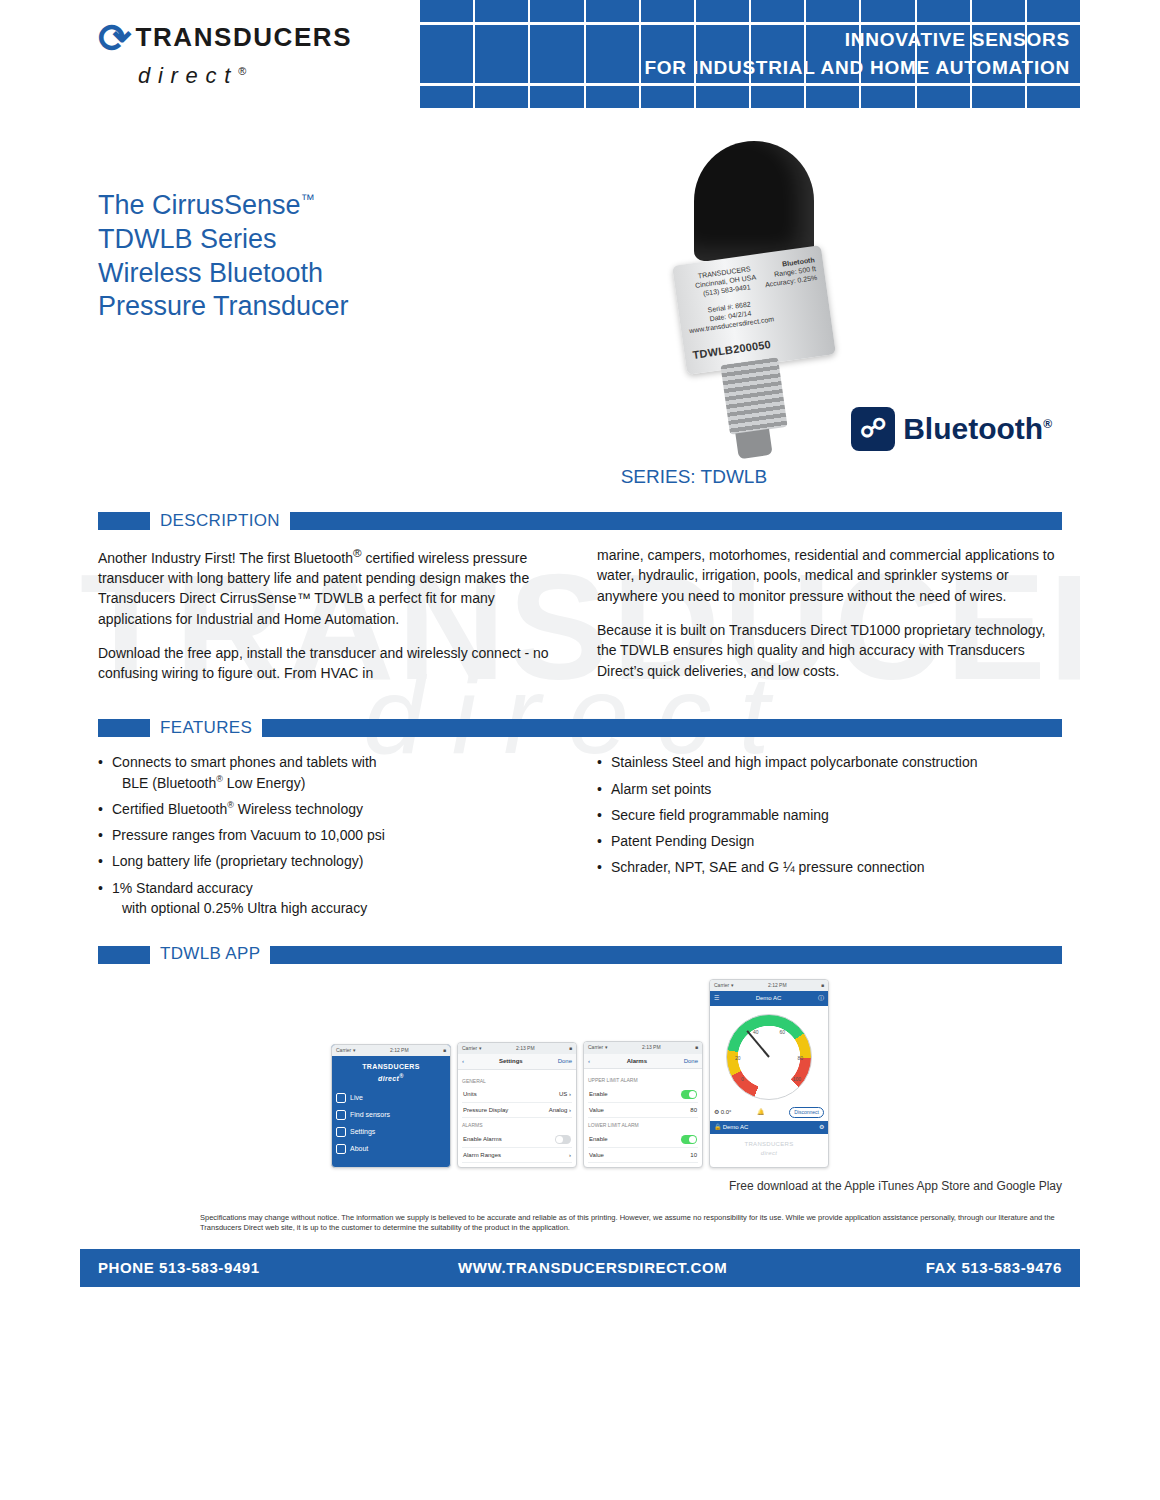TRANSDUCERS® direct
⟳TRANSDUCERS
direct®
INNOVATIVE SENSORS FOR INDUSTRIAL AND HOME AUTOMATION
The CirrusSense™
TDWLB Series
Wireless Bluetooth
Pressure Transducer
TRANSDUCERS
Cincinnati, OH USA
(513) 583-9491
Serial #: 8682
Date: 04/2/14
www.transducersdirect.com
Bluetooth
Range: 500 ft
Accuracy: 0.25%
TDWLB200050
☍ Bluetooth®
SERIES: TDWLB
DESCRIPTION
Another Industry First! The first Bluetooth® certified wireless pressure transducer with long battery life and patent pending design makes the Transducers Direct CirrusSense™ TDWLB a perfect fit for many applications for Industrial and Home Automation.
Download the free app, install the transducer and wirelessly connect - no confusing wiring to figure out. From HVAC in
marine, campers, motorhomes, residential and commercial applications to water, hydraulic, irrigation, pools, medical and sprinkler systems or anywhere you need to monitor pressure without the need of wires.
Because it is built on Transducers Direct TD1000 proprietary technology, the TDWLB ensures high quality and high accuracy with Transducers Direct’s quick deliveries, and low costs.
FEATURES
Connects to smart phones and tablets withBLE (Bluetooth® Low Energy)
Certified Bluetooth® Wireless technology
Pressure ranges from Vacuum to 10,000 psi
Long battery life (proprietary technology)
1% Standard accuracywith optional 0.25% Ultra high accuracy
Stainless Steel and high impact polycarbonate construction
Alarm set points
Secure field programmable naming
Patent Pending Design
Schrader, NPT, SAE and G ¼ pressure connection
TDWLB APP
Carrier ▾2:12 PM■
TRANSDUCERS
direct®
Live
Find sensors
Settings
About
Carrier ▾2:13 PM■
‹Settings Done
General
Units US ›
Pressure Display Analog ›
Alarms
Enable Alarms
Alarm Ranges›
Carrier ▾2:13 PM■
‹Alarms Done
Upper Limit Alarm
Enable
Value 80
Lower Limit Alarm
Enable
Value 10
Carrier ▾2:12 PM■
☰Demo ACⓘ
0 20 40 60 80 100
⚙ 0.0° 🔔 Disconnect
🔒 Demo AC⚙
TRANSDUCERS
direct
Free download at the Apple iTunes App Store and Google Play
Specifications may change without notice. The information we supply is believed to be accurate and reliable as of this printing. However, we assume no responsibility for its use. While we provide application assistance personally, through our literature and the Transducers Direct web site, it is up to the customer to determine the suitability of the product in the application.
PHONE 513‑583‑9491 WWW.TRANSDUCERSDIRECT.COM FAX 513‑583‑9476